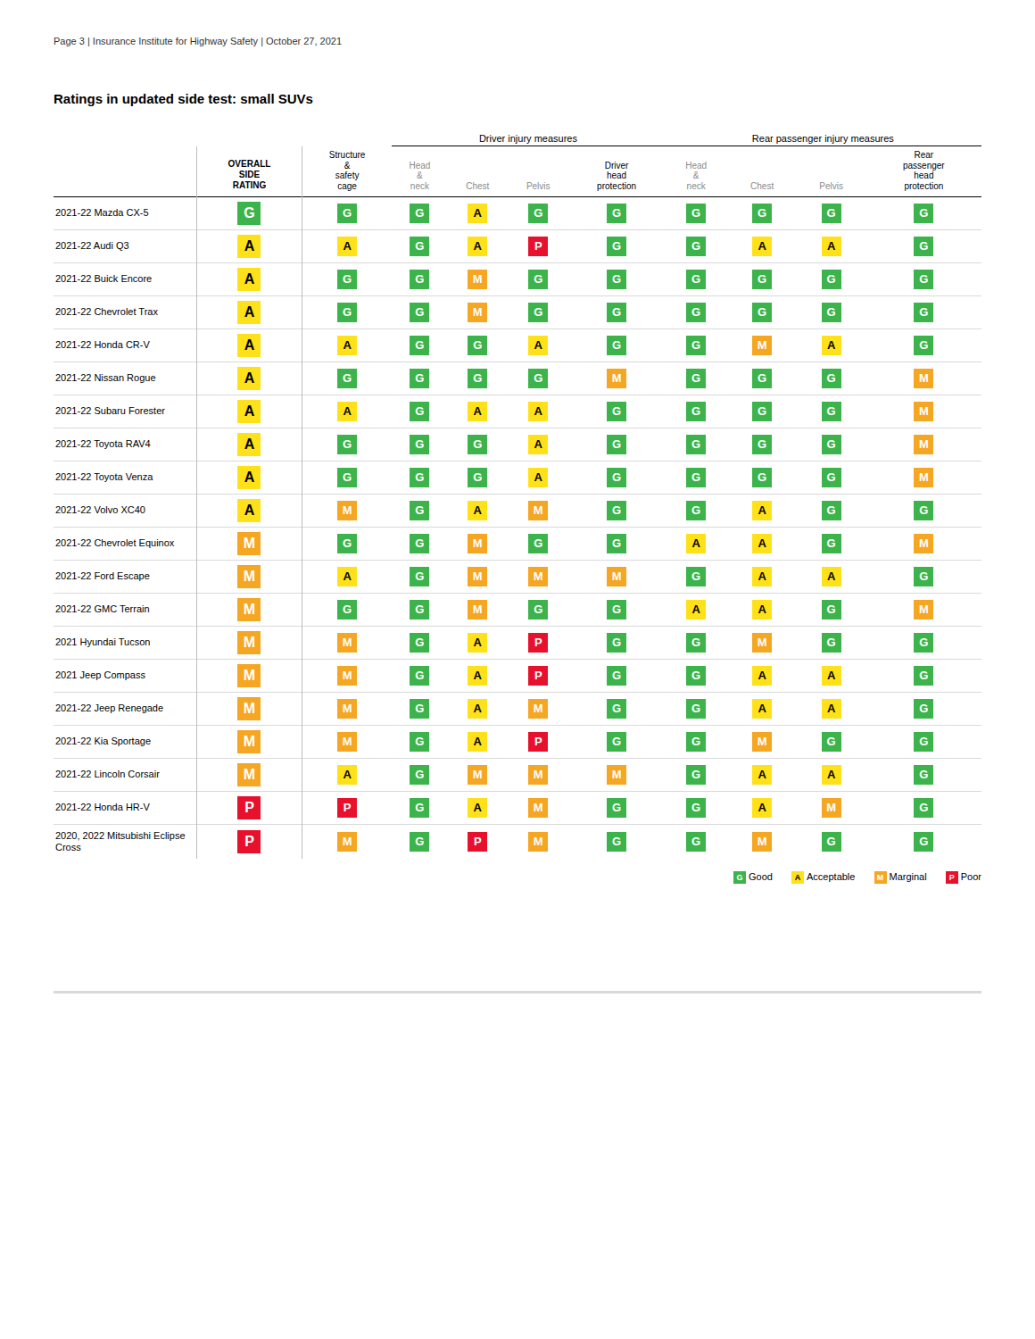Page 3 | Insurance Institute for Highway Safety | October 27, 2021
Ratings in updated side test: small SUVs
| | | | Driver injury measures | Rear passenger injury measures |
| --- | --- | --- | --- | --- |
| | OVERALL SIDE RATING | Structure & safety cage | Head & neck | Chest | Pelvis | Driver head protection | Head & neck | Chest | Pelvis | Rear passenger head protection |
| 2021-22 Mazda CX-5 | G | G | G | A | G | G | G | G | G | G |
| 2021-22 Audi Q3 | A | A | G | A | P | G | G | A | A | G |
| 2021-22 Buick Encore | A | G | G | M | G | G | G | G | G | G |
| 2021-22 Chevrolet Trax | A | G | G | M | G | G | G | G | G | G |
| 2021-22 Honda CR-V | A | A | G | G | A | G | G | M | A | G |
| 2021-22 Nissan Rogue | A | G | G | G | G | M | G | G | G | M |
| 2021-22 Subaru Forester | A | A | G | A | A | G | G | G | G | M |
| 2021-22 Toyota RAV4 | A | G | G | G | A | G | G | G | G | M |
| 2021-22 Toyota Venza | A | G | G | G | A | G | G | G | G | M |
| 2021-22 Volvo XC40 | A | M | G | A | M | G | G | A | G | G |
| 2021-22 Chevrolet Equinox | M | G | G | M | G | G | A | A | G | M |
| 2021-22 Ford Escape | M | A | G | M | M | M | G | A | A | G |
| 2021-22 GMC Terrain | M | G | G | M | G | G | A | A | G | M |
| 2021 Hyundai Tucson | M | M | G | A | P | G | G | M | G | G |
| 2021 Jeep Compass | M | M | G | A | P | G | G | A | A | G |
| 2021-22 Jeep Renegade | M | M | G | A | M | G | G | A | A | G |
| 2021-22 Kia Sportage | M | M | G | A | P | G | G | M | G | G |
| 2021-22 Lincoln Corsair | M | A | G | M | M | M | G | A | A | G |
| 2021-22 Honda HR-V | P | P | G | A | M | G | G | A | M | G |
| 2020, 2022 Mitsubishi Eclipse Cross | P | M | G | P | M | G | G | M | G | G |
GGood AAcceptable MMarginal PPoor